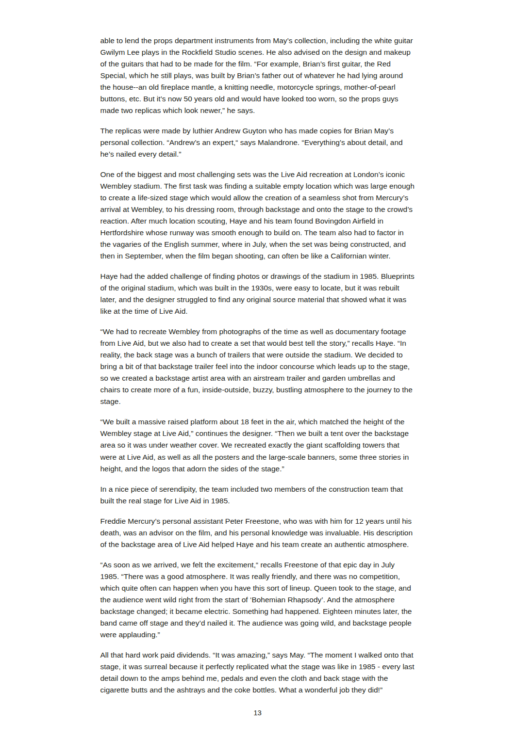able to lend the props department instruments from May’s collection, including the white guitar Gwilym Lee plays in the Rockfield Studio scenes. He also advised on the design and makeup of the guitars that had to be made for the film. “For example, Brian’s first guitar, the Red Special, which he still plays, was built by Brian’s father out of whatever he had lying around the house--an old fireplace mantle, a knitting needle, motorcycle springs, mother-of-pearl buttons, etc. But it’s now 50 years old and would have looked too worn, so the props guys made two replicas which look newer,” he says.
The replicas were made by luthier Andrew Guyton who has made copies for Brian May’s personal collection. “Andrew’s an expert,“ says Malandrone. “Everything’s about detail, and he’s nailed every detail.”
One of the biggest and most challenging sets was the Live Aid recreation at London’s iconic Wembley stadium. The first task was finding a suitable empty location which was large enough to create a life-sized stage which would allow the creation of a seamless shot from Mercury’s arrival at Wembley, to his dressing room, through backstage and onto the stage to the crowd’s reaction. After much location scouting, Haye and his team found Bovingdon Airfield in Hertfordshire whose runway was smooth enough to build on. The team also had to factor in the vagaries of the English summer, where in July, when the set was being constructed, and then in September, when the film began shooting, can often be like a Californian winter.
Haye had the added challenge of finding photos or drawings of the stadium in 1985. Blueprints of the original stadium, which was built in the 1930s, were easy to locate, but it was rebuilt later, and the designer struggled to find any original source material that showed what it was like at the time of Live Aid.
“We had to recreate Wembley from photographs of the time as well as documentary footage from Live Aid, but we also had to create a set that would best tell the story,” recalls Haye. “In reality, the back stage was a bunch of trailers that were outside the stadium. We decided to bring a bit of that backstage trailer feel into the indoor concourse which leads up to the stage, so we created a backstage artist area with an airstream trailer and garden umbrellas and chairs to create more of a fun, inside-outside, buzzy, bustling atmosphere to the journey to the stage.
“We built a massive raised platform about 18 feet in the air, which matched the height of the Wembley stage at Live Aid,” continues the designer. “Then we built a tent over the backstage area so it was under weather cover. We recreated exactly the giant scaffolding towers that were at Live Aid, as well as all the posters and the large-scale banners, some three stories in height, and the logos that adorn the sides of the stage.”
In a nice piece of serendipity, the team included two members of the construction team that built the real stage for Live Aid in 1985.
Freddie Mercury’s personal assistant Peter Freestone, who was with him for 12 years until his death, was an advisor on the film, and his personal knowledge was invaluable. His description of the backstage area of Live Aid helped Haye and his team create an authentic atmosphere.
“As soon as we arrived, we felt the excitement,“ recalls Freestone of that epic day in July 1985. “There was a good atmosphere. It was really friendly, and there was no competition, which quite often can happen when you have this sort of lineup. Queen took to the stage, and the audience went wild right from the start of ‘Bohemian Rhapsody’. And the atmosphere backstage changed; it became electric. Something had happened. Eighteen minutes later, the band came off stage and they’d nailed it. The audience was going wild, and backstage people were applauding.”
All that hard work paid dividends. “It was amazing,” says May. “The moment I walked onto that stage, it was surreal because it perfectly replicated what the stage was like in 1985 - every last detail down to the amps behind me, pedals and even the cloth and back stage with the cigarette butts and the ashtrays and the coke bottles. What a wonderful job they did!”
13